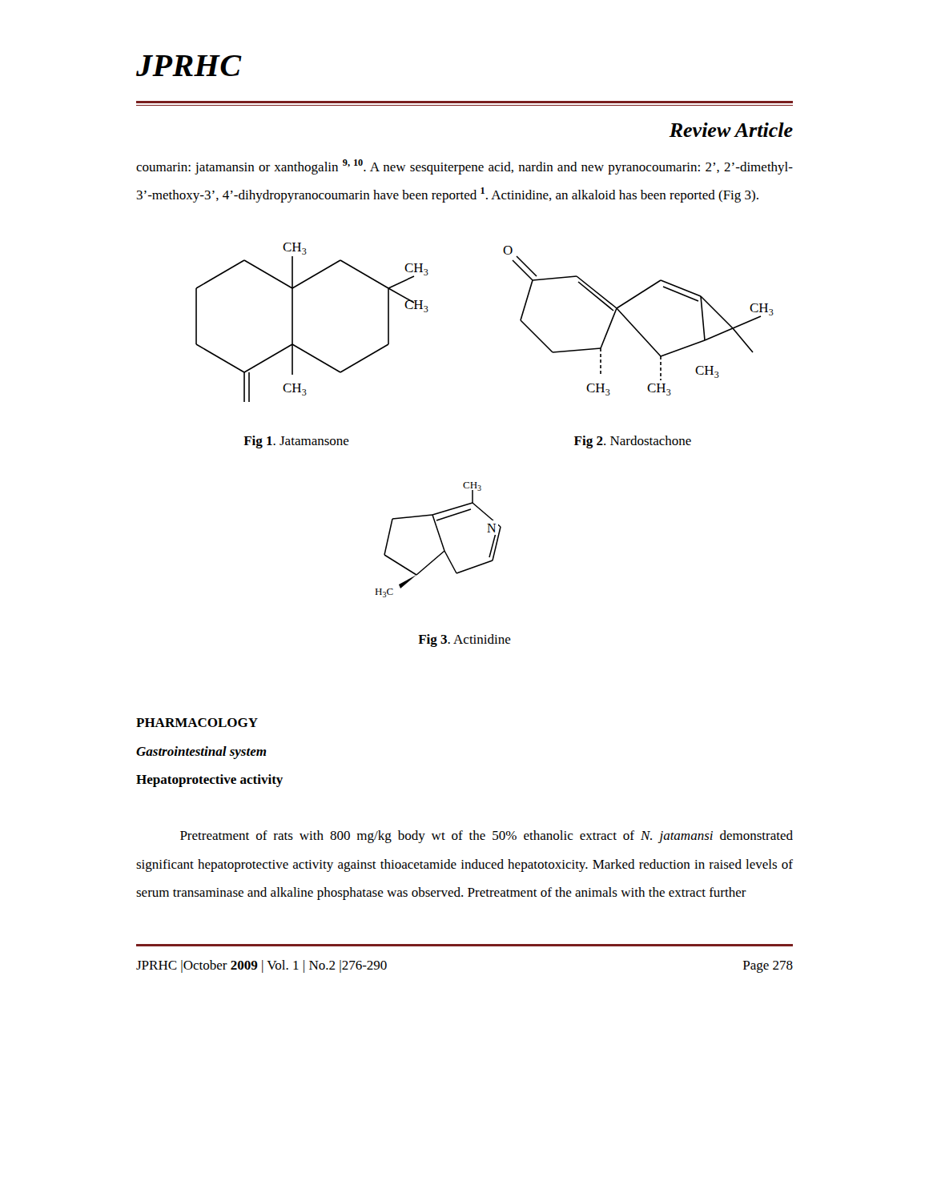JPRHC
Review Article
coumarin: jatamansin or xanthogalin 9, 10. A new sesquiterpene acid, nardin and new pyranocoumarin: 2’, 2’-dimethyl-3’-methoxy-3’, 4’-dihydropyranocoumarin have been reported 1. Actinidine, an alkaloid has been reported (Fig 3).
CH3 CH3 CH3 CH3
Fig 1. Jatamansone
O CH3 CH3 CH3 CH3
Fig 2. Nardostachone
N N CH3 H3C
Fig 3. Actinidine
PHARMACOLOGY
Gastrointestinal system
Hepatoprotective activity
Pretreatment of rats with 800 mg/kg body wt of the 50% ethanolic extract of N. jatamansi demonstrated significant hepatoprotective activity against thioacetamide induced hepatotoxicity. Marked reduction in raised levels of serum transaminase and alkaline phosphatase was observed. Pretreatment of the animals with the extract further
JPRHC |October 2009 | Vol. 1 | No.2 |276-290 Page 278